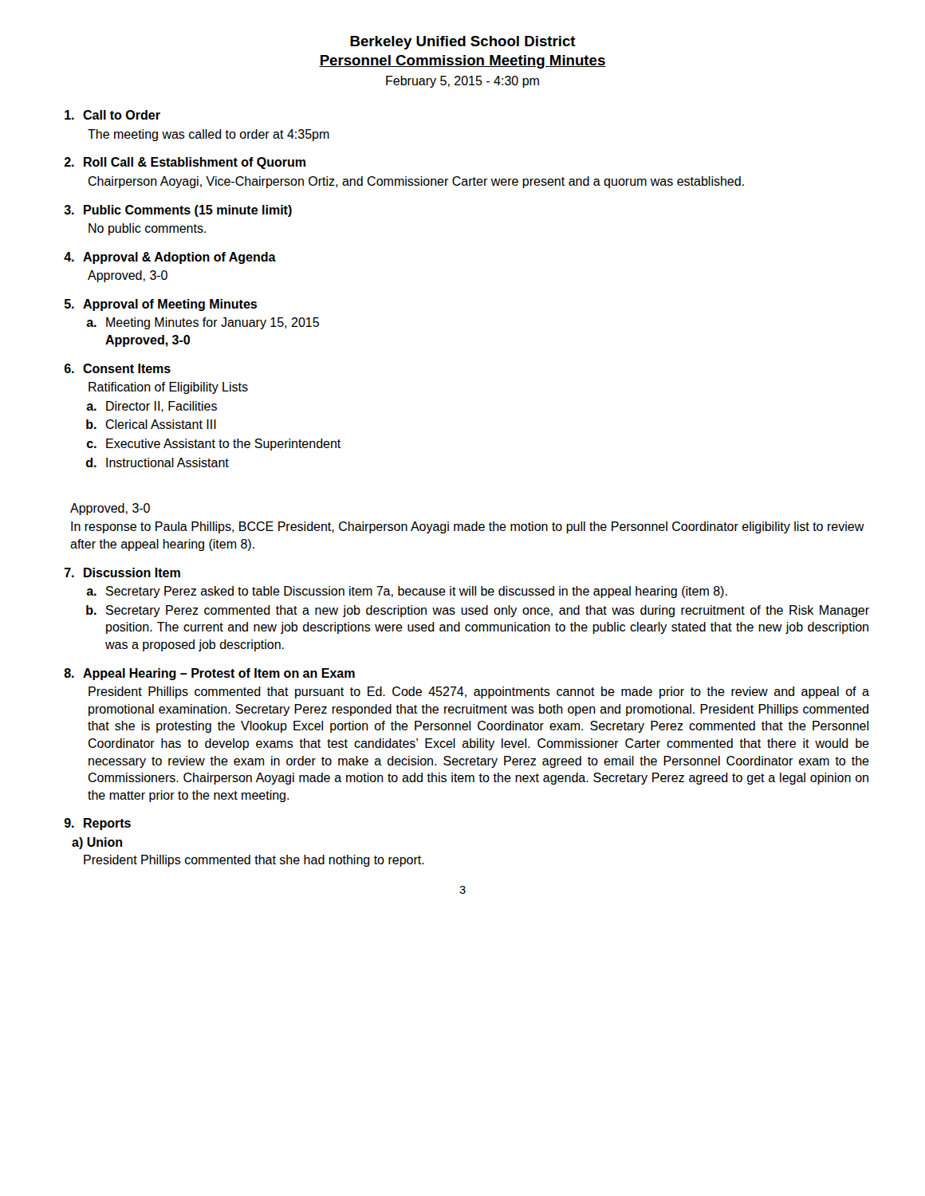Berkeley Unified School District
Personnel Commission Meeting Minutes
February 5, 2015 - 4:30 pm
Call to Order
The meeting was called to order at 4:35pm
Roll Call & Establishment of Quorum
Chairperson Aoyagi, Vice-Chairperson Ortiz, and Commissioner Carter were present and a quorum was established.
Public Comments (15 minute limit)
No public comments.
Approval & Adoption of Agenda
Approved, 3-0
Approval of Meeting Minutes
Meeting Minutes for January 15, 2015
Approved, 3-0
Consent Items
Ratification of Eligibility Lists
Director II, Facilities
Clerical Assistant III
Executive Assistant to the Superintendent
Instructional Assistant
Approved, 3-0
In response to Paula Phillips, BCCE President, Chairperson Aoyagi made the motion to pull the Personnel Coordinator eligibility list to review after the appeal hearing (item 8).
Discussion Item
Secretary Perez asked to table Discussion item 7a, because it will be discussed in the appeal hearing (item 8).
Secretary Perez commented that a new job description was used only once, and that was during recruitment of the Risk Manager position. The current and new job descriptions were used and communication to the public clearly stated that the new job description was a proposed job description.
Appeal Hearing – Protest of Item on an Exam
President Phillips commented that pursuant to Ed. Code 45274, appointments cannot be made prior to the review and appeal of a promotional examination. Secretary Perez responded that the recruitment was both open and promotional. President Phillips commented that she is protesting the Vlookup Excel portion of the Personnel Coordinator exam. Secretary Perez commented that the Personnel Coordinator has to develop exams that test candidates’ Excel ability level. Commissioner Carter commented that there it would be necessary to review the exam in order to make a decision. Secretary Perez agreed to email the Personnel Coordinator exam to the Commissioners. Chairperson Aoyagi made a motion to add this item to the next agenda. Secretary Perez agreed to get a legal opinion on the matter prior to the next meeting.
Reports
a) Union
President Phillips commented that she had nothing to report.
3